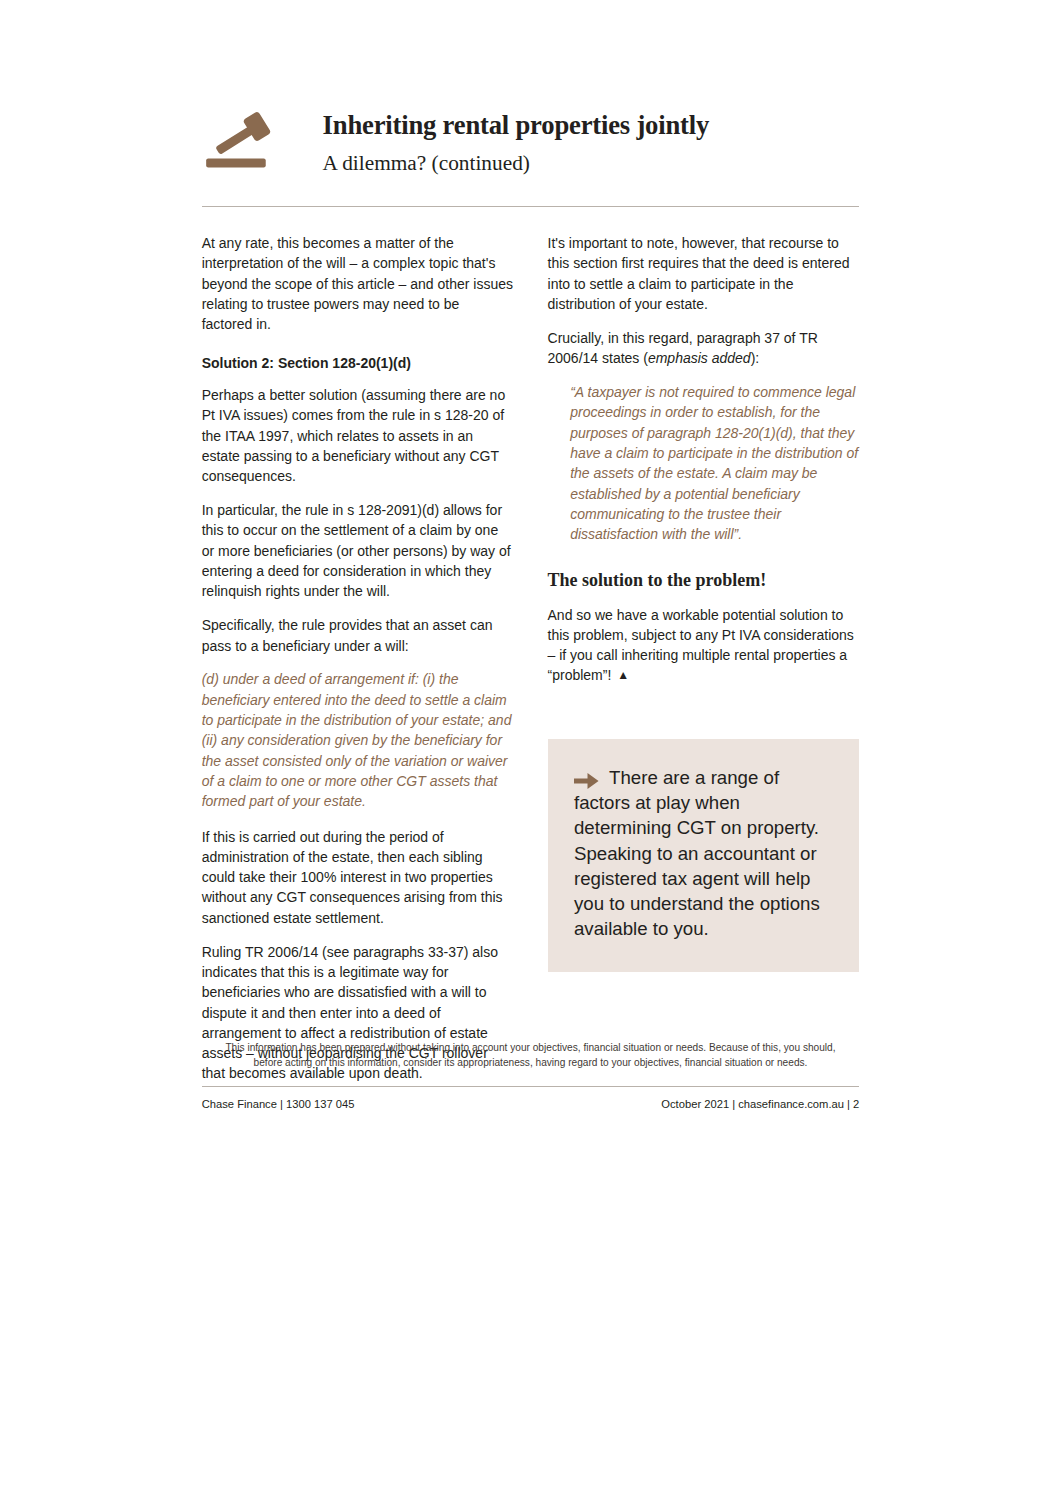Inheriting rental properties jointly
A dilemma? (continued)
At any rate, this becomes a matter of the interpretation of the will – a complex topic that's beyond the scope of this article – and other issues relating to trustee powers may need to be factored in.
Solution 2: Section 128-20(1)(d)
Perhaps a better solution (assuming there are no Pt IVA issues) comes from the rule in s 128-20 of the ITAA 1997, which relates to assets in an estate passing to a beneficiary without any CGT consequences.
In particular, the rule in s 128-2091)(d) allows for this to occur on the settlement of a claim by one or more beneficiaries (or other persons) by way of entering a deed for consideration in which they relinquish rights under the will.
Specifically, the rule provides that an asset can pass to a beneficiary under a will:
(d) under a deed of arrangement if: (i) the beneficiary entered into the deed to settle a claim to participate in the distribution of your estate; and (ii) any consideration given by the beneficiary for the asset consisted only of the variation or waiver of a claim to one or more other CGT assets that formed part of your estate.
If this is carried out during the period of administration of the estate, then each sibling could take their 100% interest in two properties without any CGT consequences arising from this sanctioned estate settlement.
Ruling TR 2006/14 (see paragraphs 33-37) also indicates that this is a legitimate way for beneficiaries who are dissatisfied with a will to dispute it and then enter into a deed of arrangement to affect a redistribution of estate assets – without jeopardising the CGT rollover that becomes available upon death.
It's important to note, however, that recourse to this section first requires that the deed is entered into to settle a claim to participate in the distribution of your estate.
Crucially, in this regard, paragraph 37 of TR 2006/14 states (emphasis added):
“A taxpayer is not required to commence legal proceedings in order to establish, for the purposes of paragraph 128-20(1)(d), that they have a claim to participate in the distribution of the assets of the estate. A claim may be established by a potential beneficiary communicating to the trustee their dissatisfaction with the will”.
The solution to the problem!
And so we have a workable potential solution to this problem, subject to any Pt IVA considerations – if you call inheriting multiple rental properties a “problem”! ▲
There are a range of factors at play when determining CGT on property. Speaking to an accountant or registered tax agent will help you to understand the options available to you.
This information has been prepared without taking into account your objectives, financial situation or needs. Because of this, you should, before acting on this information, consider its appropriateness, having regard to your objectives, financial situation or needs.
Chase Finance | 1300 137 045 October 2021 | chasefinance.com.au | 2